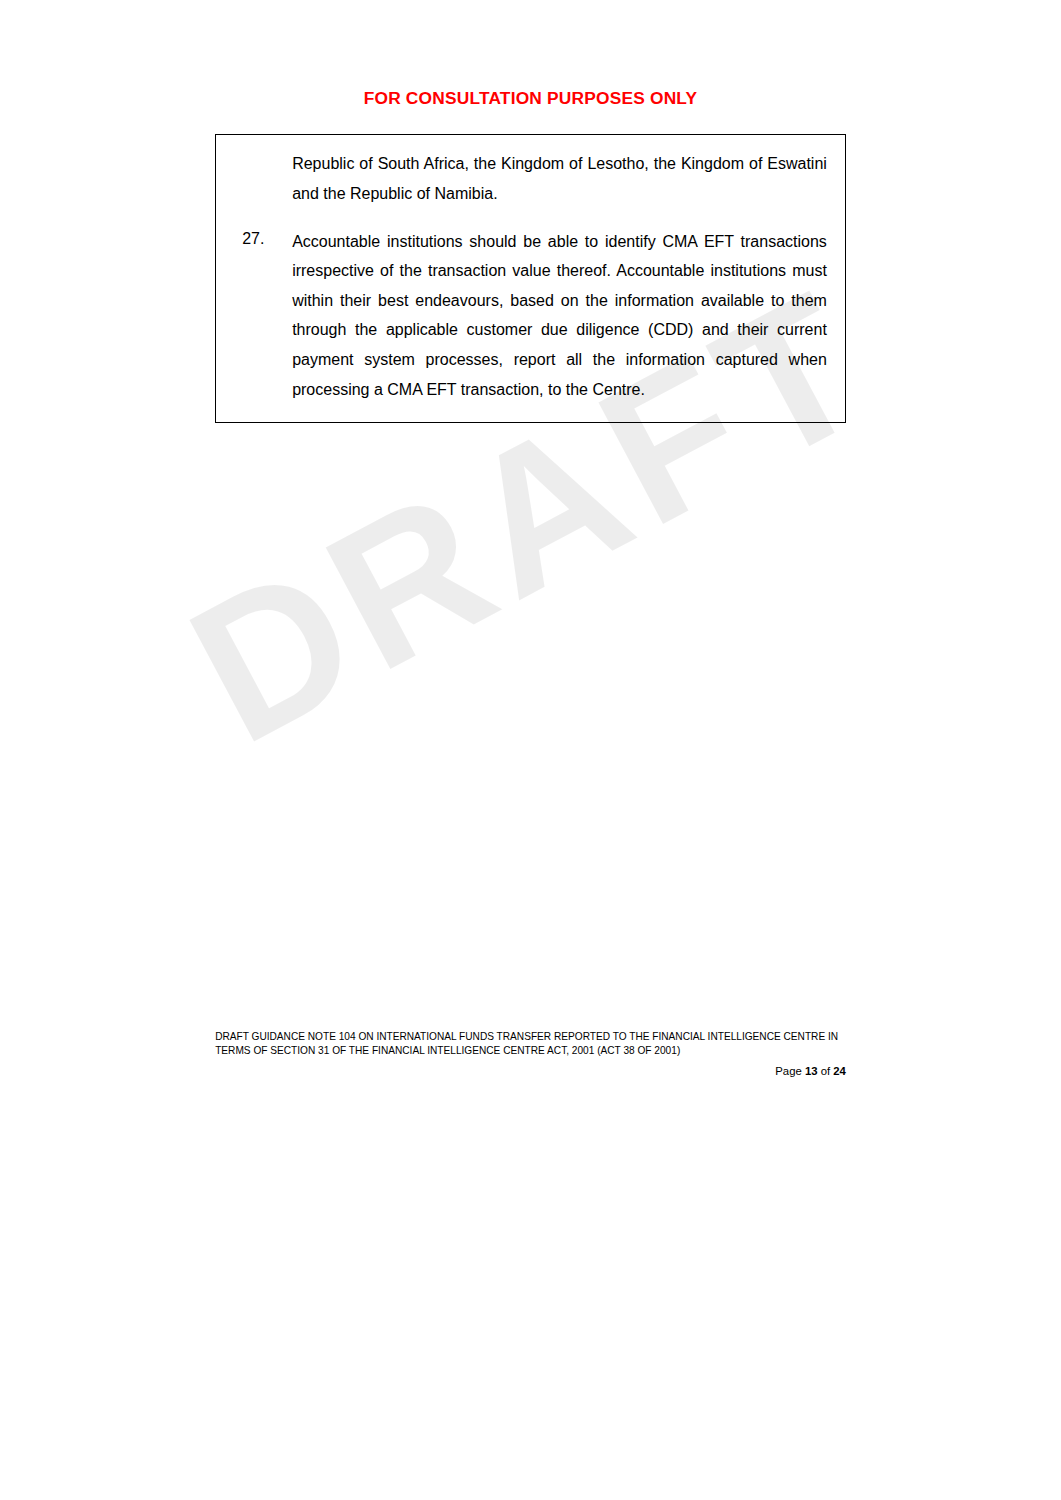FOR CONSULTATION PURPOSES ONLY
DRAFT
Republic of South Africa, the Kingdom of Lesotho, the Kingdom of Eswatini and the Republic of Namibia.
27.
Accountable institutions should be able to identify CMA EFT transactions irrespective of the transaction value thereof. Accountable institutions must within their best endeavours, based on the information available to them through the applicable customer due diligence (CDD) and their current payment system processes, report all the information captured when processing a CMA EFT transaction, to the Centre.
DRAFT GUIDANCE NOTE 104 ON INTERNATIONAL FUNDS TRANSFER REPORTED TO THE FINANCIAL INTELLIGENCE CENTRE IN TERMS OF SECTION 31 OF THE FINANCIAL INTELLIGENCE CENTRE ACT, 2001 (ACT 38 OF 2001)
Page 13 of 24